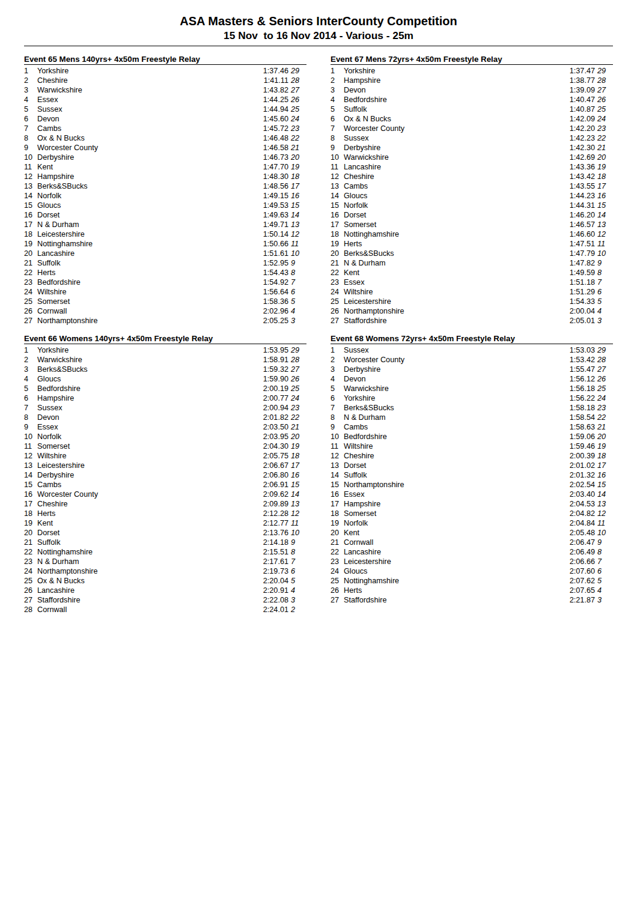ASA Masters & Seniors InterCounty Competition
15 Nov to 16 Nov 2014 - Various - 25m
Event 65 Mens 140yrs+ 4x50m Freestyle Relay
| 1 | Yorkshire | 1:37.46 | 29 |
| 2 | Cheshire | 1:41.11 | 28 |
| 3 | Warwickshire | 1:43.82 | 27 |
| 4 | Essex | 1:44.25 | 26 |
| 5 | Sussex | 1:44.94 | 25 |
| 6 | Devon | 1:45.60 | 24 |
| 7 | Cambs | 1:45.72 | 23 |
| 8 | Ox & N Bucks | 1:46.48 | 22 |
| 9 | Worcester County | 1:46.58 | 21 |
| 10 | Derbyshire | 1:46.73 | 20 |
| 11 | Kent | 1:47.70 | 19 |
| 12 | Hampshire | 1:48.30 | 18 |
| 13 | Berks&SBucks | 1:48.56 | 17 |
| 14 | Norfolk | 1:49.15 | 16 |
| 15 | Gloucs | 1:49.53 | 15 |
| 16 | Dorset | 1:49.63 | 14 |
| 17 | N & Durham | 1:49.71 | 13 |
| 18 | Leicestershire | 1:50.14 | 12 |
| 19 | Nottinghamshire | 1:50.66 | 11 |
| 20 | Lancashire | 1:51.61 | 10 |
| 21 | Suffolk | 1:52.95 | 9 |
| 22 | Herts | 1:54.43 | 8 |
| 23 | Bedfordshire | 1:54.92 | 7 |
| 24 | Wiltshire | 1:56.64 | 6 |
| 25 | Somerset | 1:58.36 | 5 |
| 26 | Cornwall | 2:02.96 | 4 |
| 27 | Northamptonshire | 2:05.25 | 3 |
Event 66 Womens 140yrs+ 4x50m Freestyle Relay
| 1 | Yorkshire | 1:53.95 | 29 |
| 2 | Warwickshire | 1:58.91 | 28 |
| 3 | Berks&SBucks | 1:59.32 | 27 |
| 4 | Gloucs | 1:59.90 | 26 |
| 5 | Bedfordshire | 2:00.19 | 25 |
| 6 | Hampshire | 2:00.77 | 24 |
| 7 | Sussex | 2:00.94 | 23 |
| 8 | Devon | 2:01.82 | 22 |
| 9 | Essex | 2:03.50 | 21 |
| 10 | Norfolk | 2:03.95 | 20 |
| 11 | Somerset | 2:04.30 | 19 |
| 12 | Wiltshire | 2:05.75 | 18 |
| 13 | Leicestershire | 2:06.67 | 17 |
| 14 | Derbyshire | 2:06.80 | 16 |
| 15 | Cambs | 2:06.91 | 15 |
| 16 | Worcester County | 2:09.62 | 14 |
| 17 | Cheshire | 2:09.89 | 13 |
| 18 | Herts | 2:12.28 | 12 |
| 19 | Kent | 2:12.77 | 11 |
| 20 | Dorset | 2:13.76 | 10 |
| 21 | Suffolk | 2:14.18 | 9 |
| 22 | Nottinghamshire | 2:15.51 | 8 |
| 23 | N & Durham | 2:17.61 | 7 |
| 24 | Northamptonshire | 2:19.73 | 6 |
| 25 | Ox & N Bucks | 2:20.04 | 5 |
| 26 | Lancashire | 2:20.91 | 4 |
| 27 | Staffordshire | 2:22.08 | 3 |
| 28 | Cornwall | 2:24.01 | 2 |
Event 67 Mens 72yrs+ 4x50m Freestyle Relay
| 1 | Yorkshire | 1:37.47 | 29 |
| 2 | Hampshire | 1:38.77 | 28 |
| 3 | Devon | 1:39.09 | 27 |
| 4 | Bedfordshire | 1:40.47 | 26 |
| 5 | Suffolk | 1:40.87 | 25 |
| 6 | Ox & N Bucks | 1:42.09 | 24 |
| 7 | Worcester County | 1:42.20 | 23 |
| 8 | Sussex | 1:42.23 | 22 |
| 9 | Derbyshire | 1:42.30 | 21 |
| 10 | Warwickshire | 1:42.69 | 20 |
| 11 | Lancashire | 1:43.36 | 19 |
| 12 | Cheshire | 1:43.42 | 18 |
| 13 | Cambs | 1:43.55 | 17 |
| 14 | Gloucs | 1:44.23 | 16 |
| 15 | Norfolk | 1:44.31 | 15 |
| 16 | Dorset | 1:46.20 | 14 |
| 17 | Somerset | 1:46.57 | 13 |
| 18 | Nottinghamshire | 1:46.60 | 12 |
| 19 | Herts | 1:47.51 | 11 |
| 20 | Berks&SBucks | 1:47.79 | 10 |
| 21 | N & Durham | 1:47.82 | 9 |
| 22 | Kent | 1:49.59 | 8 |
| 23 | Essex | 1:51.18 | 7 |
| 24 | Wiltshire | 1:51.29 | 6 |
| 25 | Leicestershire | 1:54.33 | 5 |
| 26 | Northamptonshire | 2:00.04 | 4 |
| 27 | Staffordshire | 2:05.01 | 3 |
Event 68 Womens 72yrs+ 4x50m Freestyle Relay
| 1 | Sussex | 1:53.03 | 29 |
| 2 | Worcester County | 1:53.42 | 28 |
| 3 | Derbyshire | 1:55.47 | 27 |
| 4 | Devon | 1:56.12 | 26 |
| 5 | Warwickshire | 1:56.18 | 25 |
| 6 | Yorkshire | 1:56.22 | 24 |
| 7 | Berks&SBucks | 1:58.18 | 23 |
| 8 | N & Durham | 1:58.54 | 22 |
| 9 | Cambs | 1:58.63 | 21 |
| 10 | Bedfordshire | 1:59.06 | 20 |
| 11 | Wiltshire | 1:59.46 | 19 |
| 12 | Cheshire | 2:00.39 | 18 |
| 13 | Dorset | 2:01.02 | 17 |
| 14 | Suffolk | 2:01.32 | 16 |
| 15 | Northamptonshire | 2:02.54 | 15 |
| 16 | Essex | 2:03.40 | 14 |
| 17 | Hampshire | 2:04.53 | 13 |
| 18 | Somerset | 2:04.82 | 12 |
| 19 | Norfolk | 2:04.84 | 11 |
| 20 | Kent | 2:05.48 | 10 |
| 21 | Cornwall | 2:06.47 | 9 |
| 22 | Lancashire | 2:06.49 | 8 |
| 23 | Leicestershire | 2:06.66 | 7 |
| 24 | Gloucs | 2:07.60 | 6 |
| 25 | Nottinghamshire | 2:07.62 | 5 |
| 26 | Herts | 2:07.65 | 4 |
| 27 | Staffordshire | 2:21.87 | 3 |